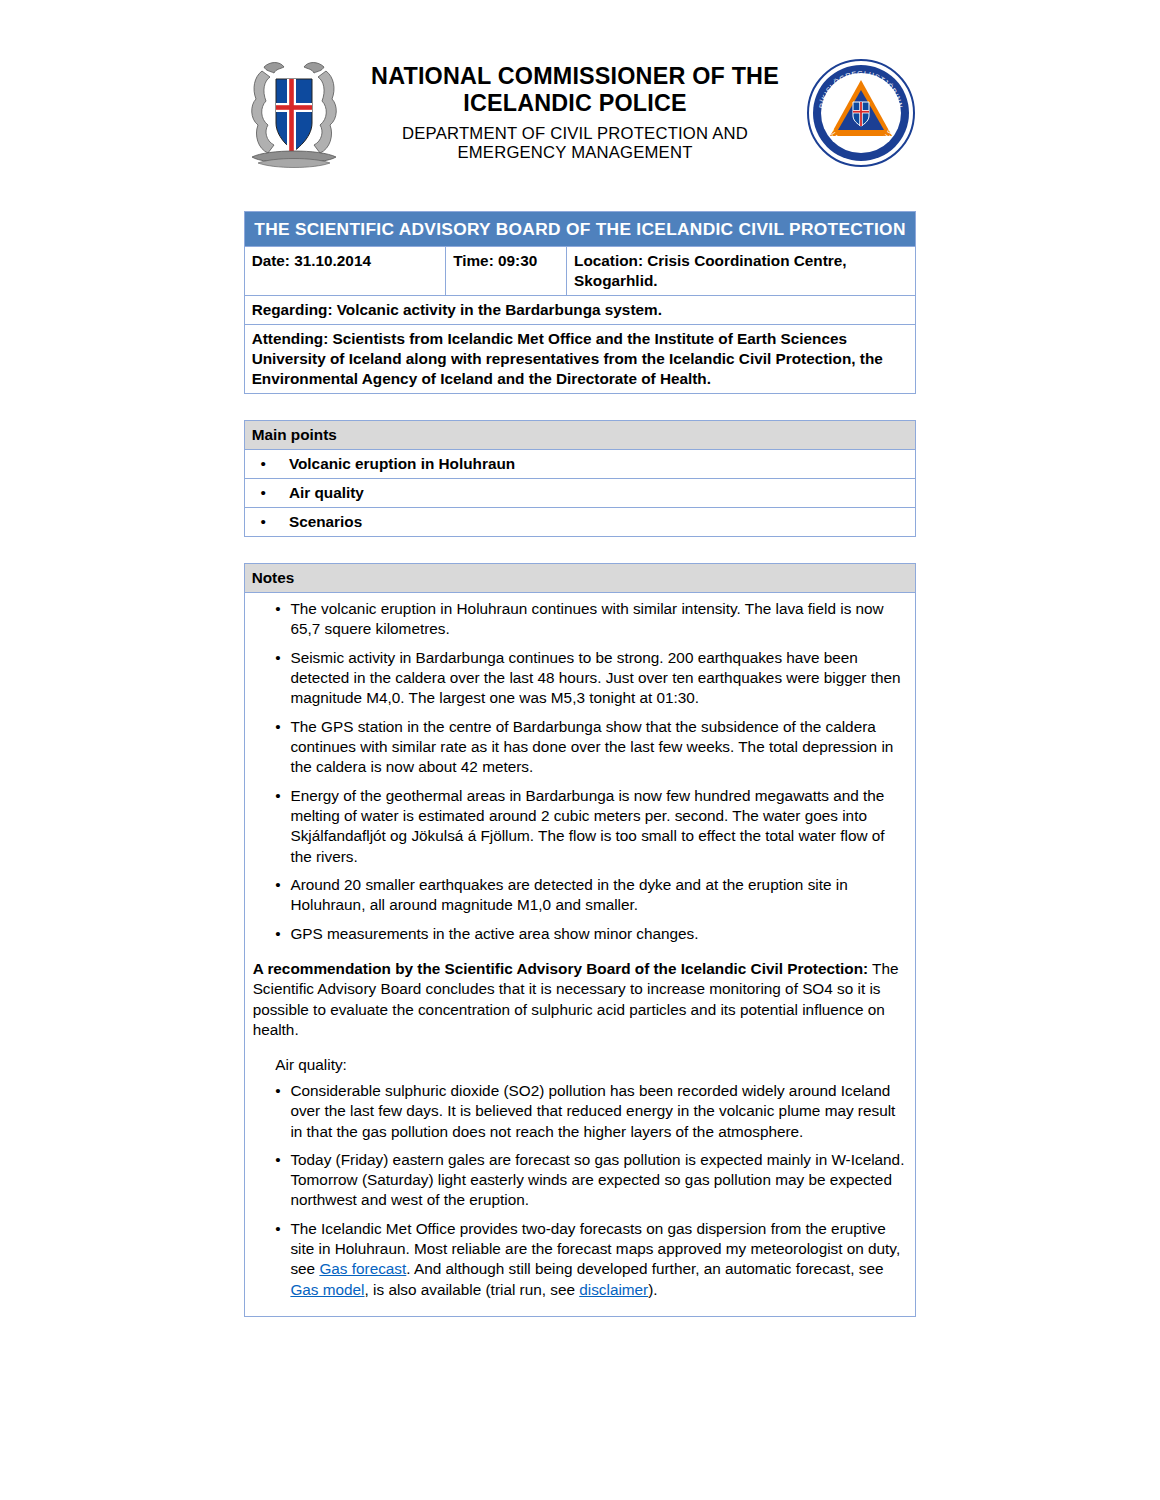NATIONAL COMMISSIONER OF THE ICELANDIC POLICE
DEPARTMENT OF CIVIL PROTECTION AND EMERGENCY MANAGEMENT
RÍKISLÖGREGLUSTJÓRINN ALMANNAVARNADEILD
| THE SCIENTIFIC ADVISORY BOARD OF THE ICELANDIC CIVIL PROTECTION |
| Date: 31.10.2014 | Time: 09:30 | Location: Crisis Coordination Centre, Skogarhlid. |
| Regarding: Volcanic activity in the Bardarbunga system. |
| Attending: Scientists from Icelandic Met Office and the Institute of Earth Sciences University of Iceland along with representatives from the Icelandic Civil Protection, the Environmental Agency of Iceland and the Directorate of Health. |
| Main points |
| • | Volcanic eruption in Holuhraun |
| • | Air quality |
| • | Scenarios |
| Notes |
| The volcanic eruption in Holuhraun continues with similar intensity. The lava field is now 65,7 squere kilometres. Seismic activity in Bardarbunga continues to be strong. 200 earthquakes have been detected in the caldera over the last 48 hours. Just over ten earthquakes were bigger then magnitude M4,0. The largest one was M5,3 tonight at 01:30. The GPS station in the centre of Bardarbunga show that the subsidence of the caldera continues with similar rate as it has done over the last few weeks. The total depression in the caldera is now about 42 meters. Energy of the geothermal areas in Bardarbunga is now few hundred megawatts and the melting of water is estimated around 2 cubic meters per. second. The water goes into Skjálfandafljót og Jökulsá á Fjöllum. The flow is too small to effect the total water flow of the rivers. Around 20 smaller earthquakes are detected in the dyke and at the eruption site in Holuhraun, all around magnitude M1,0 and smaller. GPS measurements in the active area show minor changes. A recommendation by the Scientific Advisory Board of the Icelandic Civil Protection: The Scientific Advisory Board concludes that it is necessary to increase monitoring of SO4 so it is possible to evaluate the concentration of sulphuric acid particles and its potential influence on health. Air quality: Considerable sulphuric dioxide (SO2) pollution has been recorded widely around Iceland over the last few days. It is believed that reduced energy in the volcanic plume may result in that the gas pollution does not reach the higher layers of the atmosphere. Today (Friday) eastern gales are forecast so gas pollution is expected mainly in W-Iceland. Tomorrow (Saturday) light easterly winds are expected so gas pollution may be expected northwest and west of the eruption. The Icelandic Met Office provides two-day forecasts on gas dispersion from the eruptive site in Holuhraun. Most reliable are the forecast maps approved my meteorologist on duty, see Gas forecast . And although still being developed further, an automatic forecast, see Gas model , is also available (trial run, see disclaimer ). |